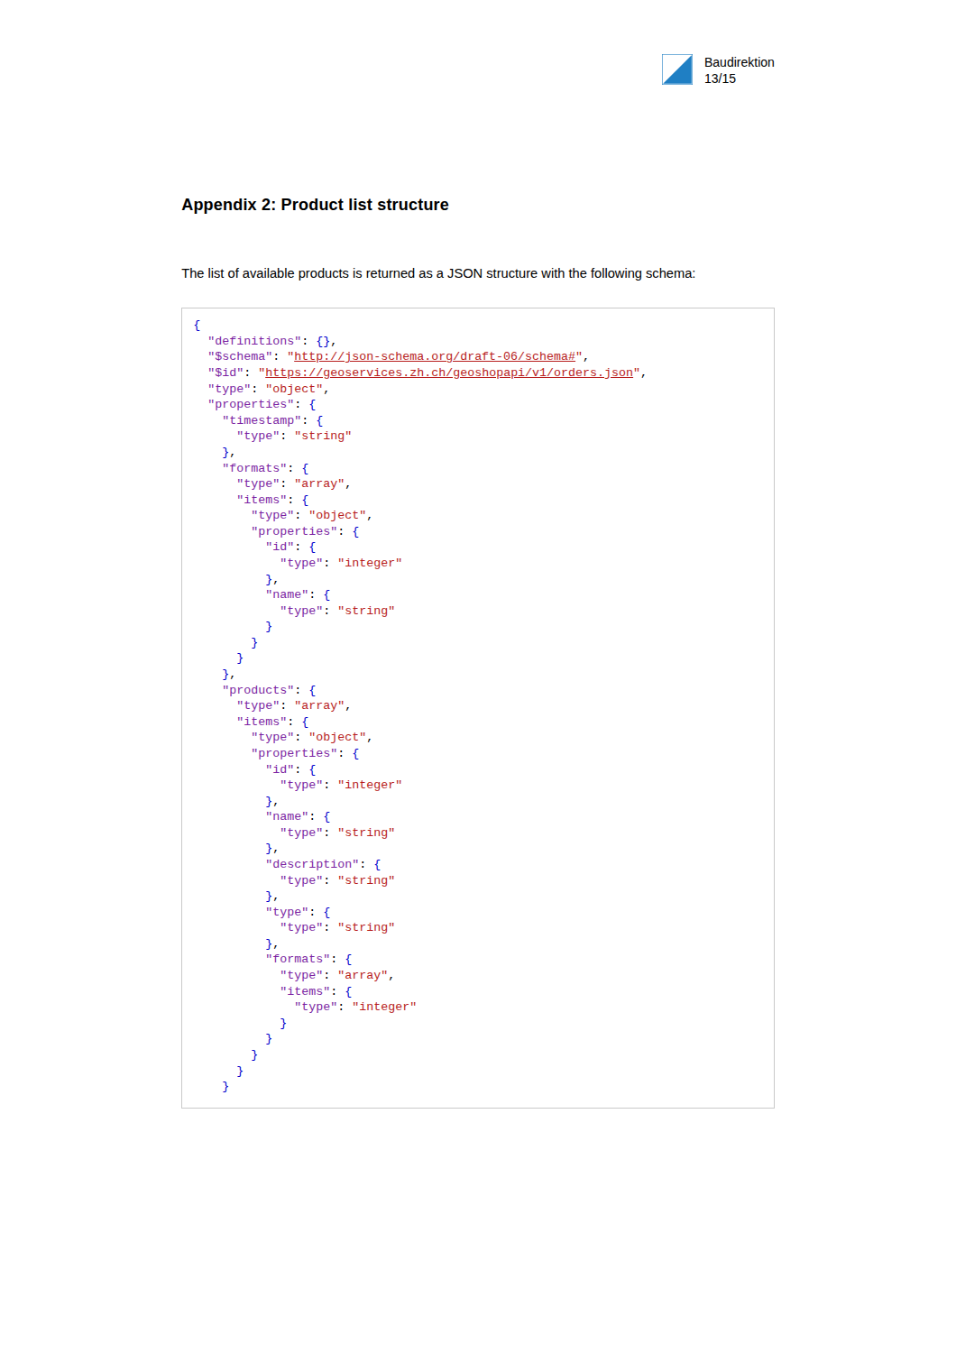Baudirektion
13/15
Appendix 2: Product list structure
The list of available products is returned as a JSON structure with the following schema:
{
  "definitions": {},
  "$schema": "http://json-schema.org/draft-06/schema#",
  "$id": "https://geoservices.zh.ch/geoshopapi/v1/orders.json",
  "type": "object",
  "properties": {
    "timestamp": {
      "type": "string"
    },
    "formats": {
      "type": "array",
      "items": {
        "type": "object",
        "properties": {
          "id": {
            "type": "integer"
          },
          "name": {
            "type": "string"
          }
        }
      }
    },
    "products": {
      "type": "array",
      "items": {
        "type": "object",
        "properties": {
          "id": {
            "type": "integer"
          },
          "name": {
            "type": "string"
          },
          "description": {
            "type": "string"
          },
          "type": {
            "type": "string"
          },
          "formats": {
            "type": "array",
            "items": {
              "type": "integer"
            }
          }
        }
      }
    }